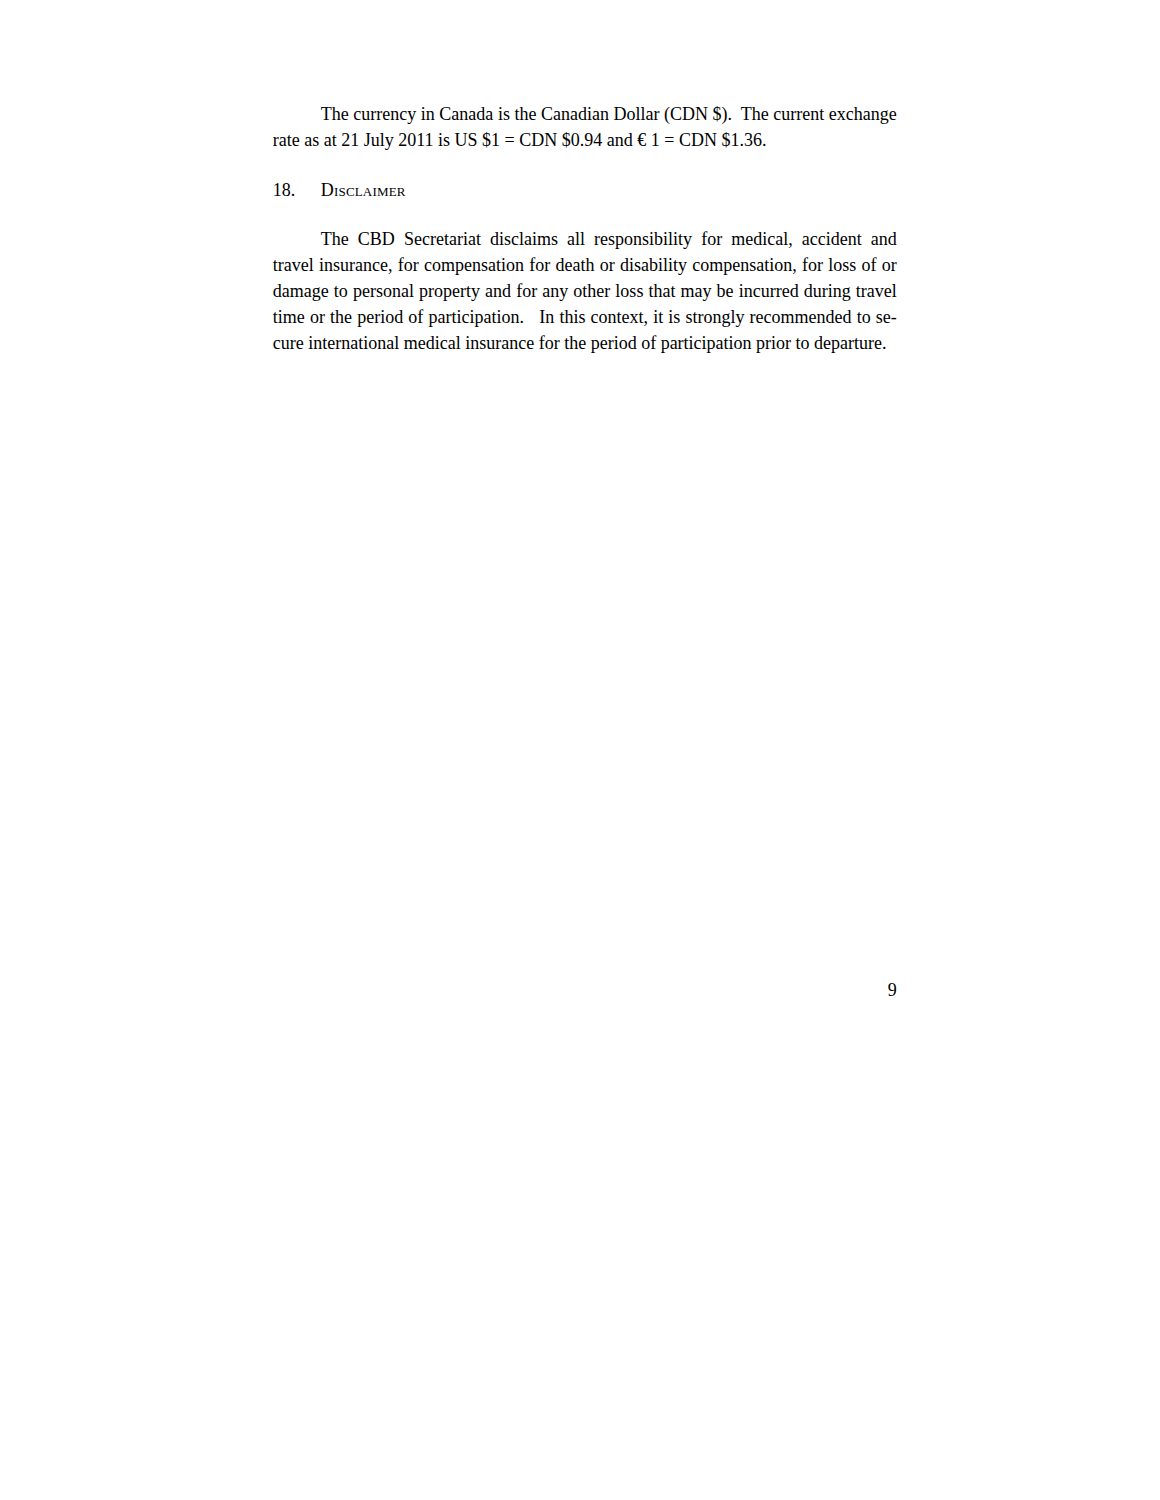The currency in Canada is the Canadian Dollar (CDN $). The current exchange rate as at 21 July 2011 is US $1 = CDN $0.94 and € 1 = CDN $1.36.
18. Disclaimer
The CBD Secretariat disclaims all responsibility for medical, accident and travel insurance, for compensation for death or disability compensation, for loss of or damage to personal property and for any other loss that may be incurred during travel time or the period of participation. In this context, it is strongly recommended to secure international medical insurance for the period of participation prior to departure.
9